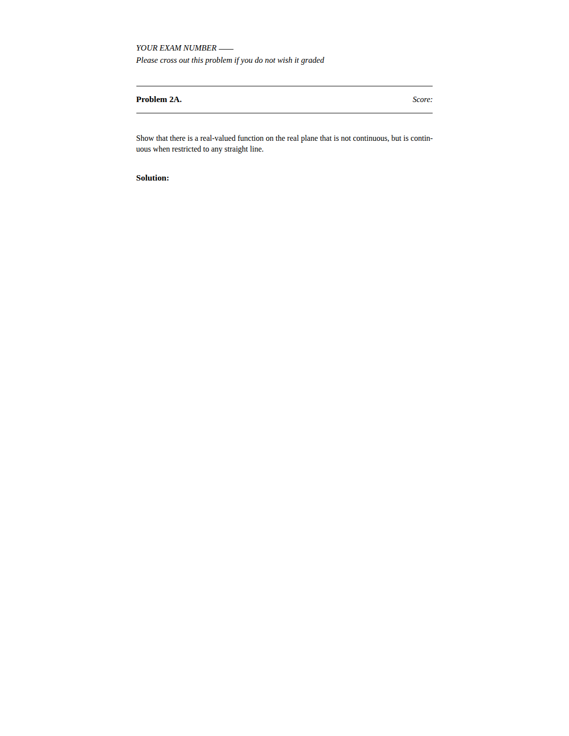YOUR EXAM NUMBER
Please cross out this problem if you do not wish it graded
Problem 2A. Score:
Show that there is a real-valued function on the real plane that is not continuous, but is continuous when restricted to any straight line.
Solution: